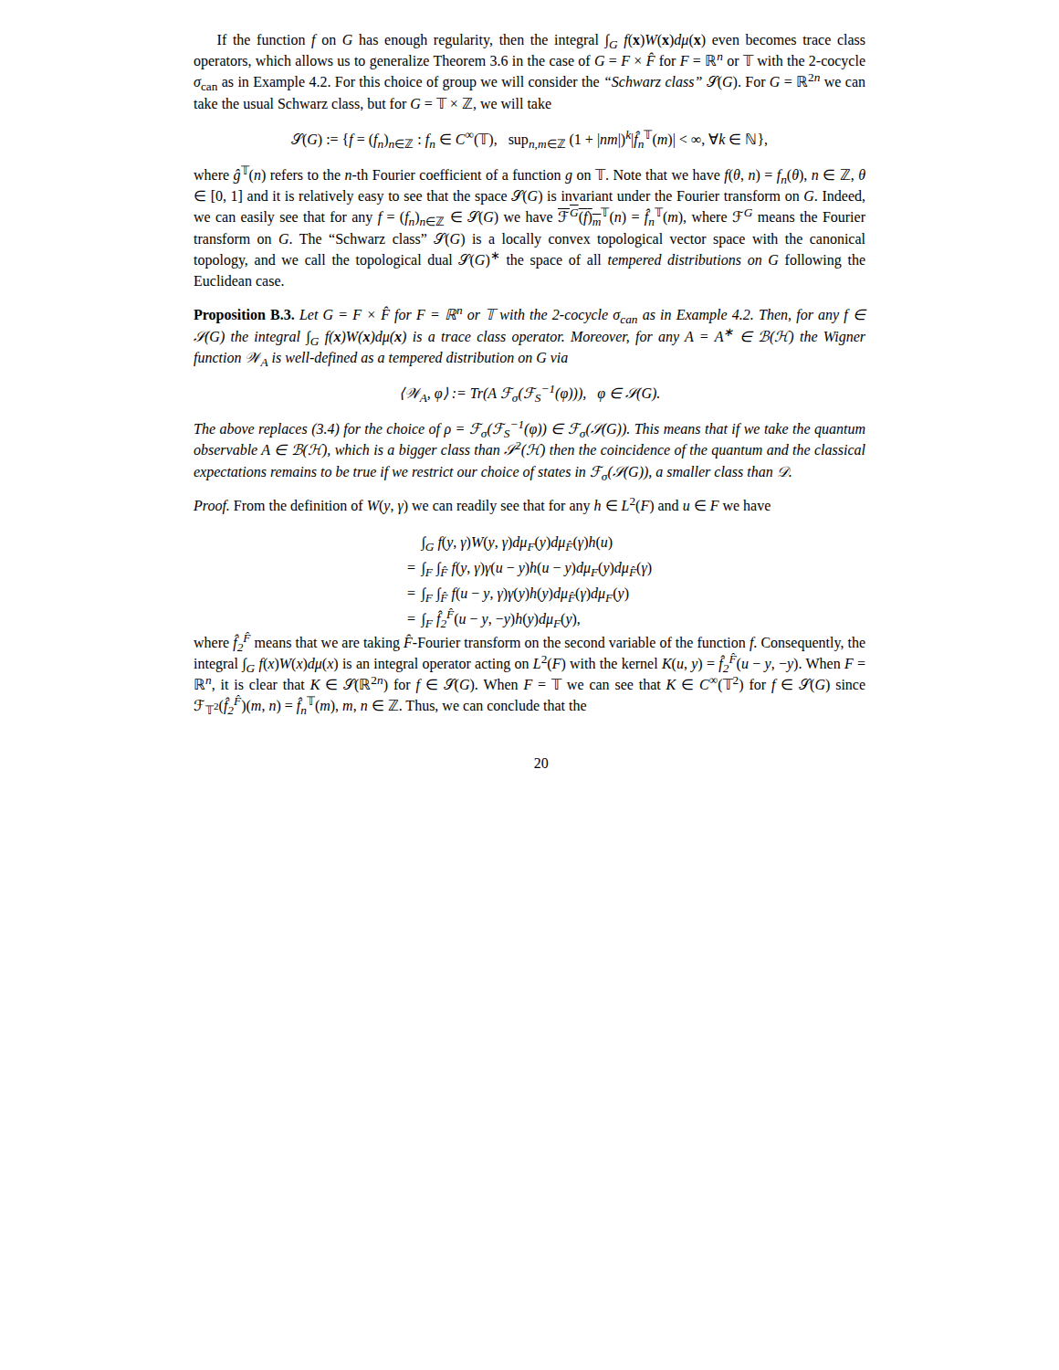If the function f on G has enough regularity, then the integral ∫G f(x)W(x)dμ(x) even becomes trace class operators, which allows us to generalize Theorem 3.6 in the case of G = F × F̂ for F = ℝn or 𝕋 with the 2-cocycle σcan as in Example 4.2. For this choice of group we will consider the “Schwarz class” 𝒮(G). For G = ℝ2n we can take the usual Schwarz class, but for G = 𝕋 × ℤ, we will take
𝒮(G) := {f = (fn)n∈ℤ : fn ∈ C∞(𝕋), supn,m∈ℤ (1 + |nm|)k|f̂n𝕋(m)| < ∞, ∀k ∈ ℕ},
where ĝ𝕋(n) refers to the n-th Fourier coefficient of a function g on 𝕋. Note that we have f(θ, n) = fn(θ), n ∈ ℤ, θ ∈ [0, 1] and it is relatively easy to see that the space 𝒮(G) is invariant under the Fourier transform on G. Indeed, we can easily see that for any f = (fn)n∈ℤ ∈ 𝒮(G) we have ℱG(f)m𝕋(n) = f̂n𝕋(m), where ℱG means the Fourier transform on G. The “Schwarz class” 𝒮(G) is a locally convex topological vector space with the canonical topology, and we call the topological dual 𝒮(G)∗ the space of all tempered distributions on G following the Euclidean case.
Proposition B.3. Let G = F × F̂ for F = ℝn or 𝕋 with the 2-cocycle σcan as in Example 4.2. Then, for any f ∈ 𝒮(G) the integral ∫G f(x)W(x)dμ(x) is a trace class operator. Moreover, for any A = A∗ ∈ ℬ(ℋ) the Wigner function 𝒲A is well-defined as a tempered distribution on G via
⟨𝒲A, φ⟩ := Tr(A ℱσ(ℱS−1(φ))), φ ∈ 𝒮(G).
The above replaces (3.4) for the choice of ρ = ℱσ(ℱS−1(φ)) ∈ ℱσ(𝒮(G)). This means that if we take the quantum observable A ∈ ℬ(ℋ), which is a bigger class than 𝒮2(ℋ) then the coincidence of the quantum and the classical expectations remains to be true if we restrict our choice of states in ℱσ(𝒮(G)), a smaller class than 𝒟.
Proof. From the definition of W(y, γ) we can readily see that for any h ∈ L2(F) and u ∈ F we have
| | ∫ G f ( y , γ ) W ( y , γ ) dμ F ( y ) dμ F̂ ( γ ) h ( u ) |
| = | ∫ F ∫ F̂ f ( y , γ ) γ ( u − y ) h ( u − y ) dμ F ( y ) dμ F̂ ( γ ) |
| = | ∫ F ∫ F̂ f ( u − y , γ ) γ ( y ) h ( y ) dμ F̂ ( γ ) dμ F ( y ) |
| = | ∫ F f̂ 2 F̂ ( u − y , − y ) h ( y ) dμ F ( y ), |
where f̂2F̂ means that we are taking F̂-Fourier transform on the second variable of the function f. Consequently, the integral ∫G f(x)W(x)dμ(x) is an integral operator acting on L2(F) with the kernel K(u, y) = f̂2F̂(u − y, −y). When F = ℝn, it is clear that K ∈ 𝒮(ℝ2n) for f ∈ 𝒮(G). When F = 𝕋 we can see that K ∈ C∞(𝕋2) for f ∈ 𝒮(G) since ℱ𝕋2(f̂2F̂)(m, n) = f̂n𝕋(m), m, n ∈ ℤ. Thus, we can conclude that the
20